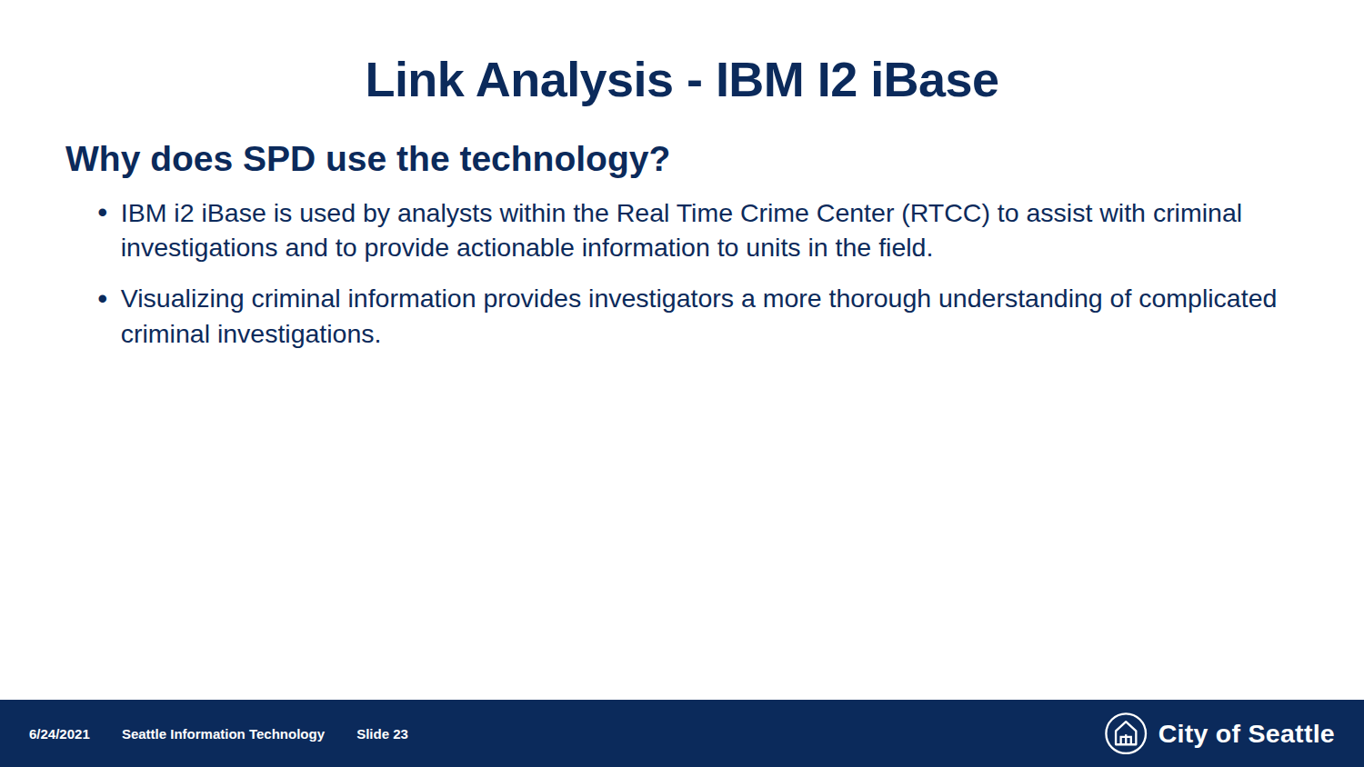Link Analysis - IBM I2 iBase
Why does SPD use the technology?
IBM i2 iBase is used by analysts within the Real Time Crime Center (RTCC) to assist with criminal investigations and to provide actionable information to units in the field.
Visualizing criminal information provides investigators a more thorough understanding of complicated criminal investigations.
6/24/2021 Seattle Information Technology Slide 23
City of Seattle